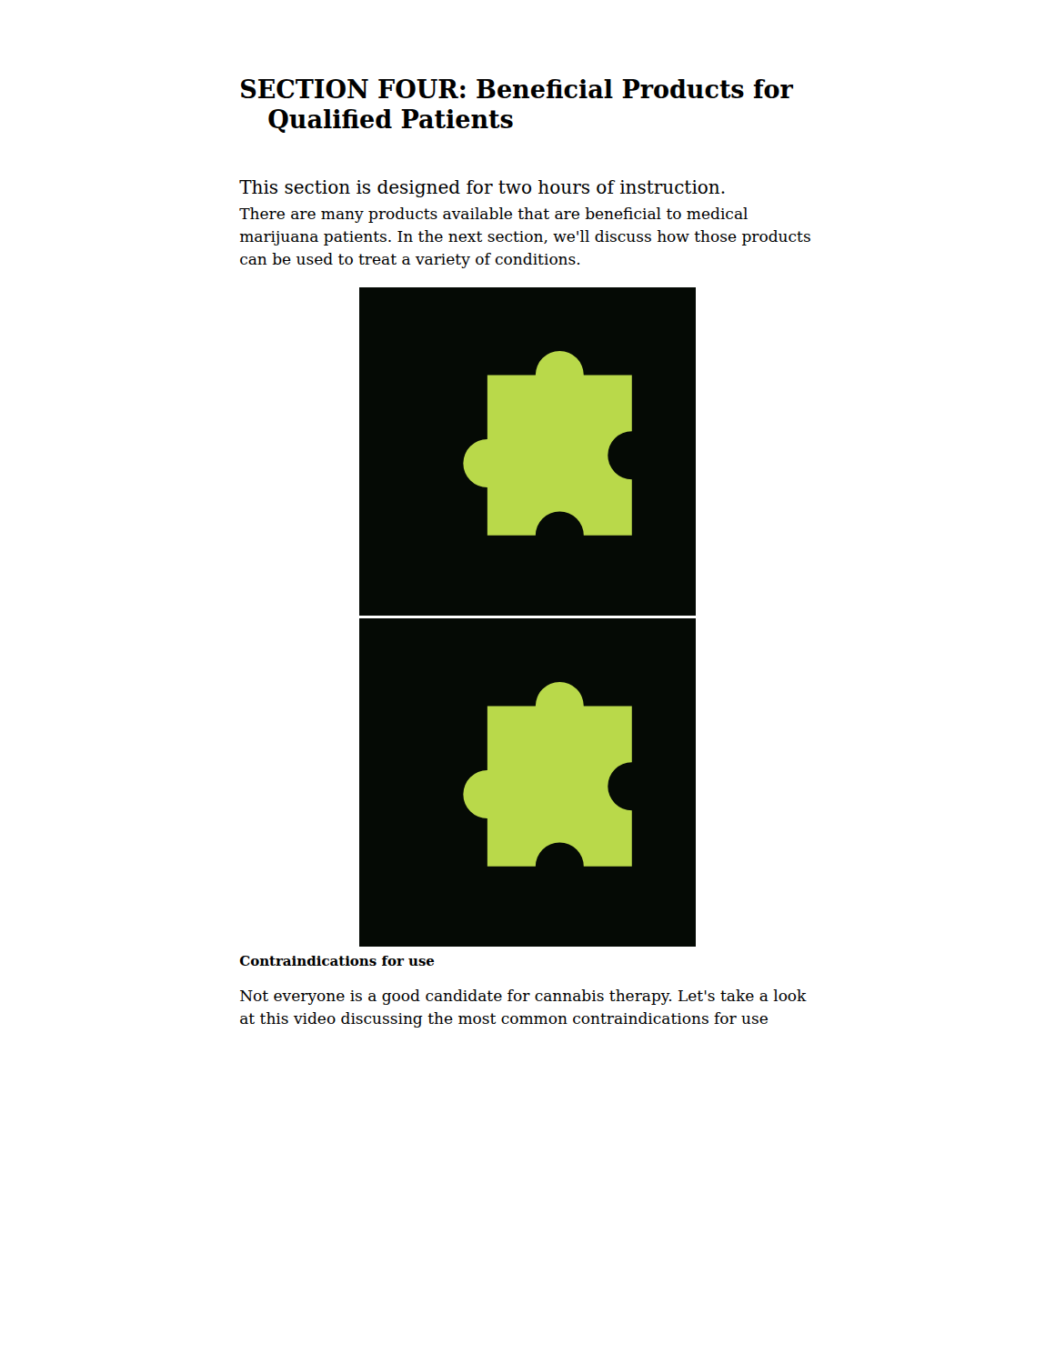SECTION FOUR: Beneficial Products for Qualified Patients
This section is designed for two hours of instruction.
There are many products available that are beneficial to medical marijuana patients. In the next section, we'll discuss how those products can be used to treat a variety of conditions.
Contraindications for use
Not everyone is a good candidate for cannabis therapy. Let's take a look at this video discussing the most common contraindications for use